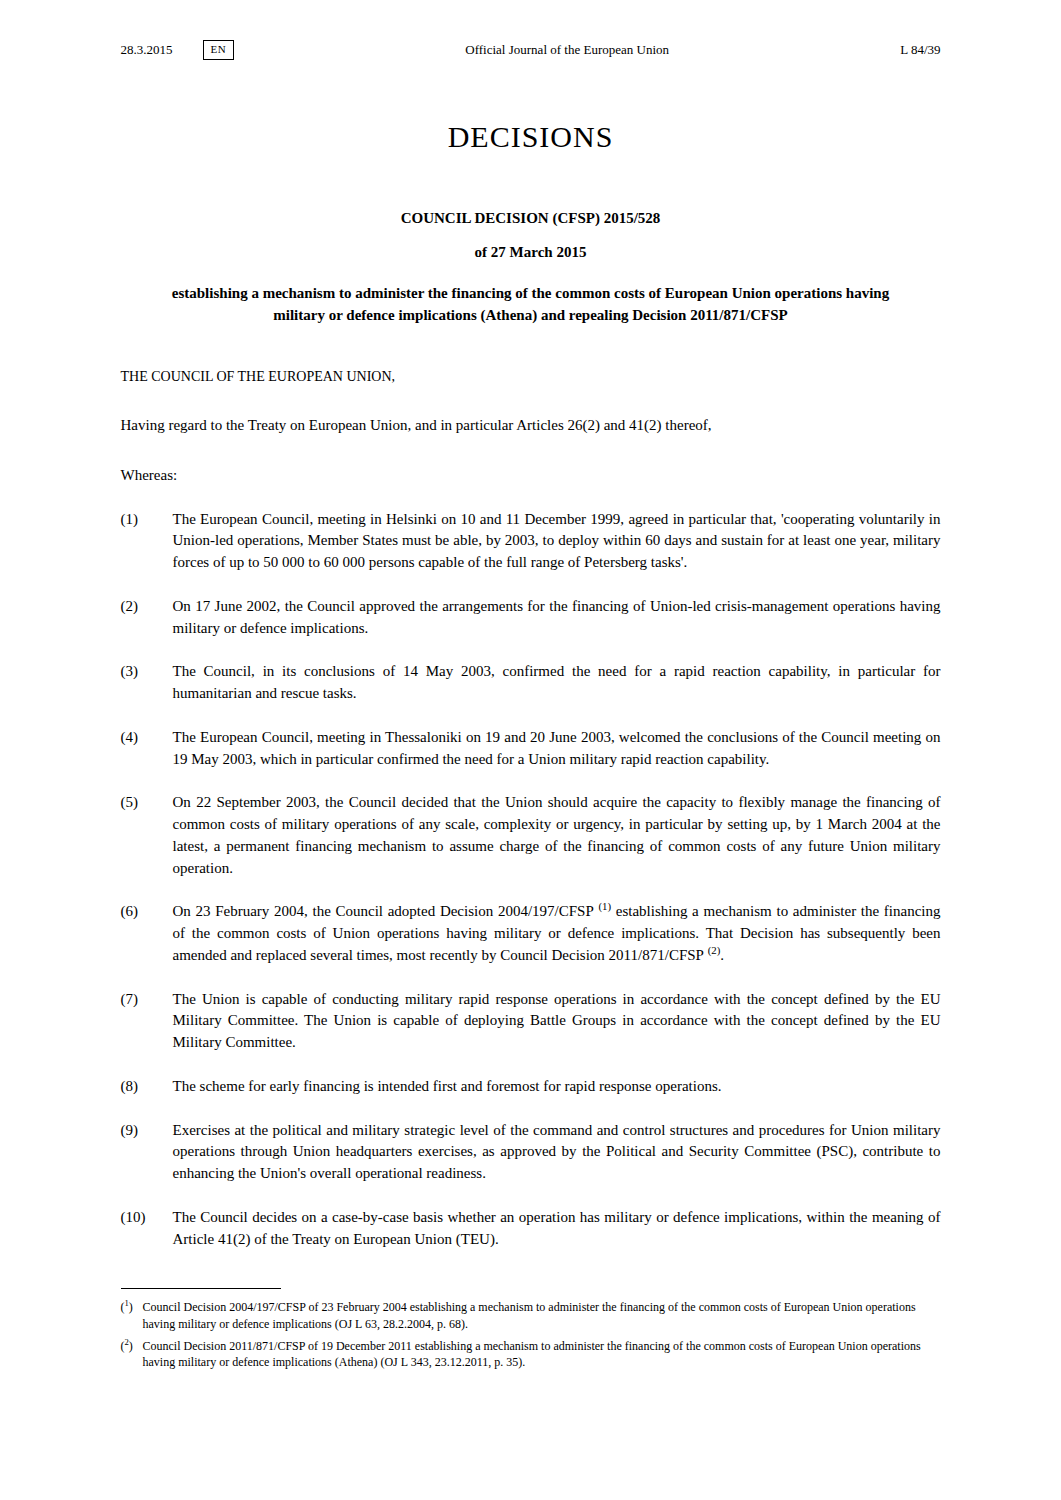28.3.2015 EN Official Journal of the European Union L 84/39
DECISIONS
COUNCIL DECISION (CFSP) 2015/528
of 27 March 2015
establishing a mechanism to administer the financing of the common costs of European Union operations having military or defence implications (Athena) and repealing Decision 2011/871/CFSP
THE COUNCIL OF THE EUROPEAN UNION,
Having regard to the Treaty on European Union, and in particular Articles 26(2) and 41(2) thereof,
Whereas:
The European Council, meeting in Helsinki on 10 and 11 December 1999, agreed in particular that, 'cooperating voluntarily in Union-led operations, Member States must be able, by 2003, to deploy within 60 days and sustain for at least one year, military forces of up to 50 000 to 60 000 persons capable of the full range of Petersberg tasks'.
On 17 June 2002, the Council approved the arrangements for the financing of Union-led crisis-management operations having military or defence implications.
The Council, in its conclusions of 14 May 2003, confirmed the need for a rapid reaction capability, in particular for humanitarian and rescue tasks.
The European Council, meeting in Thessaloniki on 19 and 20 June 2003, welcomed the conclusions of the Council meeting on 19 May 2003, which in particular confirmed the need for a Union military rapid reaction capability.
On 22 September 2003, the Council decided that the Union should acquire the capacity to flexibly manage the financing of common costs of military operations of any scale, complexity or urgency, in particular by setting up, by 1 March 2004 at the latest, a permanent financing mechanism to assume charge of the financing of common costs of any future Union military operation.
On 23 February 2004, the Council adopted Decision 2004/197/CFSP (1) establishing a mechanism to administer the financing of the common costs of Union operations having military or defence implications. That Decision has subsequently been amended and replaced several times, most recently by Council Decision 2011/871/CFSP (2).
The Union is capable of conducting military rapid response operations in accordance with the concept defined by the EU Military Committee. The Union is capable of deploying Battle Groups in accordance with the concept defined by the EU Military Committee.
The scheme for early financing is intended first and foremost for rapid response operations.
Exercises at the political and military strategic level of the command and control structures and procedures for Union military operations through Union headquarters exercises, as approved by the Political and Security Committee (PSC), contribute to enhancing the Union's overall operational readiness.
The Council decides on a case-by-case basis whether an operation has military or defence implications, within the meaning of Article 41(2) of the Treaty on European Union (TEU).
(1) Council Decision 2004/197/CFSP of 23 February 2004 establishing a mechanism to administer the financing of the common costs of European Union operations having military or defence implications (OJ L 63, 28.2.2004, p. 68).
(2) Council Decision 2011/871/CFSP of 19 December 2011 establishing a mechanism to administer the financing of the common costs of European Union operations having military or defence implications (Athena) (OJ L 343, 23.12.2011, p. 35).